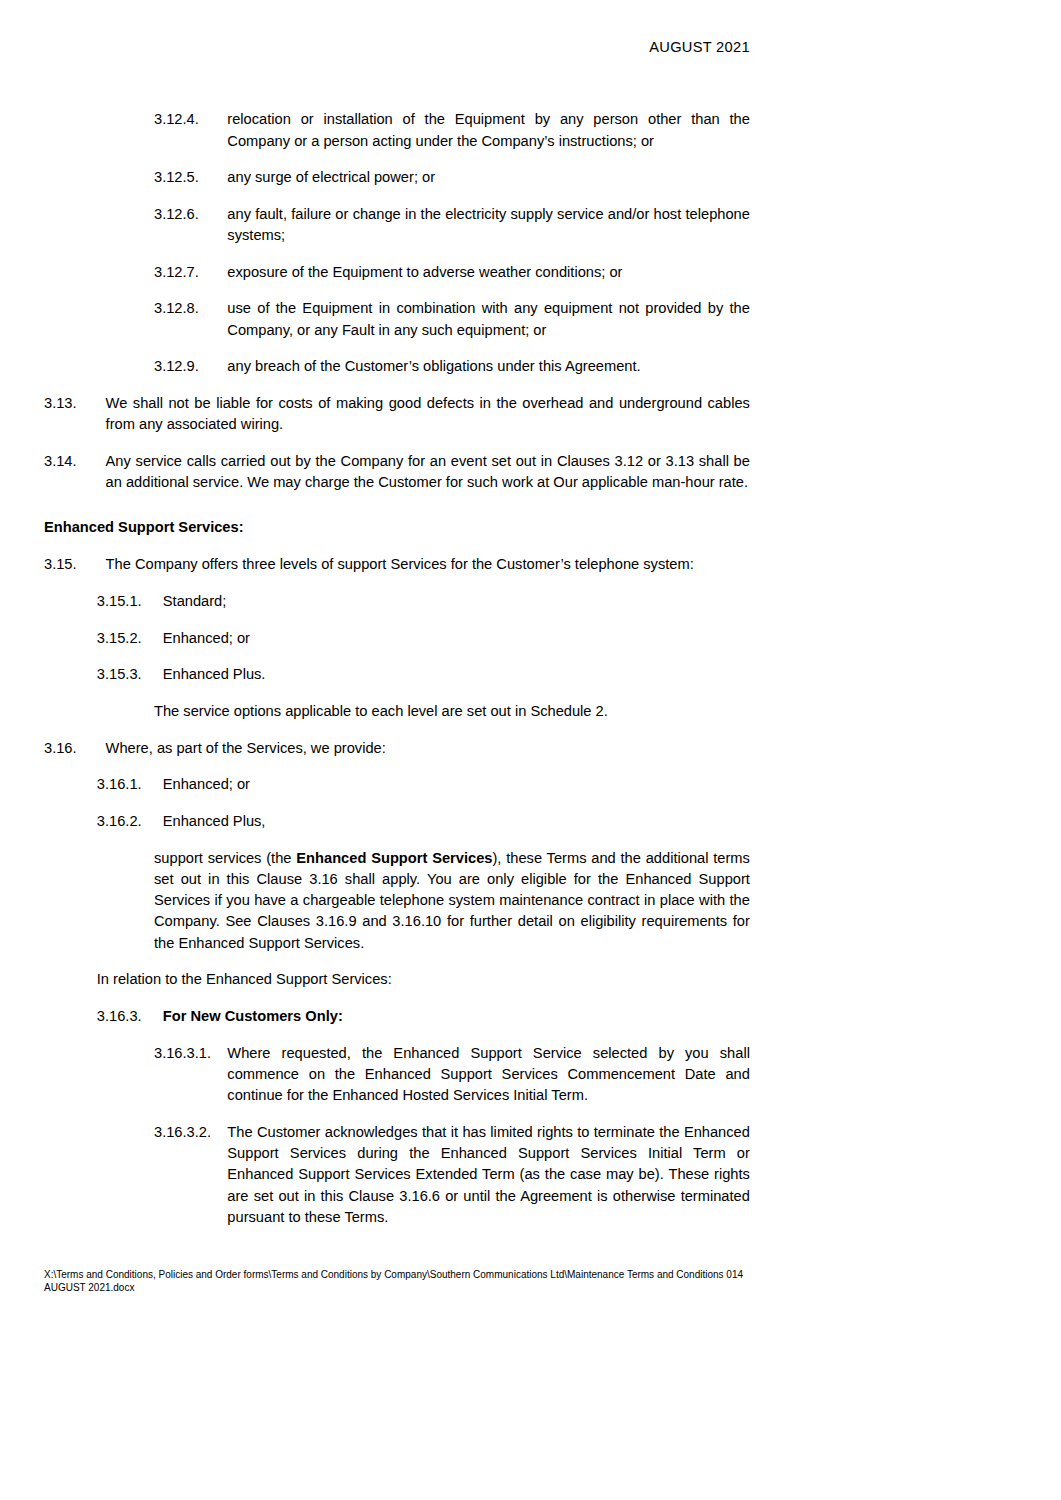AUGUST 2021
3.12.4.
relocation or installation of the Equipment by any person other than the Company or a person acting under the Company’s instructions; or
3.12.5.
any surge of electrical power; or
3.12.6.
any fault, failure or change in the electricity supply service and/or host telephone systems;
3.12.7.
exposure of the Equipment to adverse weather conditions; or
3.12.8.
use of the Equipment in combination with any equipment not provided by the Company, or any Fault in any such equipment; or
3.12.9.
any breach of the Customer’s obligations under this Agreement.
3.13.
We shall not be liable for costs of making good defects in the overhead and underground cables from any associated wiring.
3.14.
Any service calls carried out by the Company for an event set out in Clauses 3.12 or 3.13 shall be an additional service. We may charge the Customer for such work at Our applicable man-hour rate.
Enhanced Support Services:
3.15.
The Company offers three levels of support Services for the Customer’s telephone system:
3.15.1.
Standard;
3.15.2.
Enhanced; or
3.15.3.
Enhanced Plus.
The service options applicable to each level are set out in Schedule 2.
3.16.
Where, as part of the Services, we provide:
3.16.1.
Enhanced; or
3.16.2.
Enhanced Plus,
support services (the Enhanced Support Services), these Terms and the additional terms set out in this Clause 3.16 shall apply. You are only eligible for the Enhanced Support Services if you have a chargeable telephone system maintenance contract in place with the Company. See Clauses 3.16.9 and 3.16.10 for further detail on eligibility requirements for the Enhanced Support Services.
In relation to the Enhanced Support Services:
3.16.3.
For New Customers Only:
3.16.3.1.
Where requested, the Enhanced Support Service selected by you shall commence on the Enhanced Support Services Commencement Date and continue for the Enhanced Hosted Services Initial Term.
3.16.3.2.
The Customer acknowledges that it has limited rights to terminate the Enhanced Support Services during the Enhanced Support Services Initial Term or Enhanced Support Services Extended Term (as the case may be). These rights are set out in this Clause 3.16.6 or until the Agreement is otherwise terminated pursuant to these Terms.
X:\Terms and Conditions, Policies and Order forms\Terms and Conditions by Company\Southern Communications Ltd\Maintenance Terms and Conditions 014 AUGUST 2021.docx